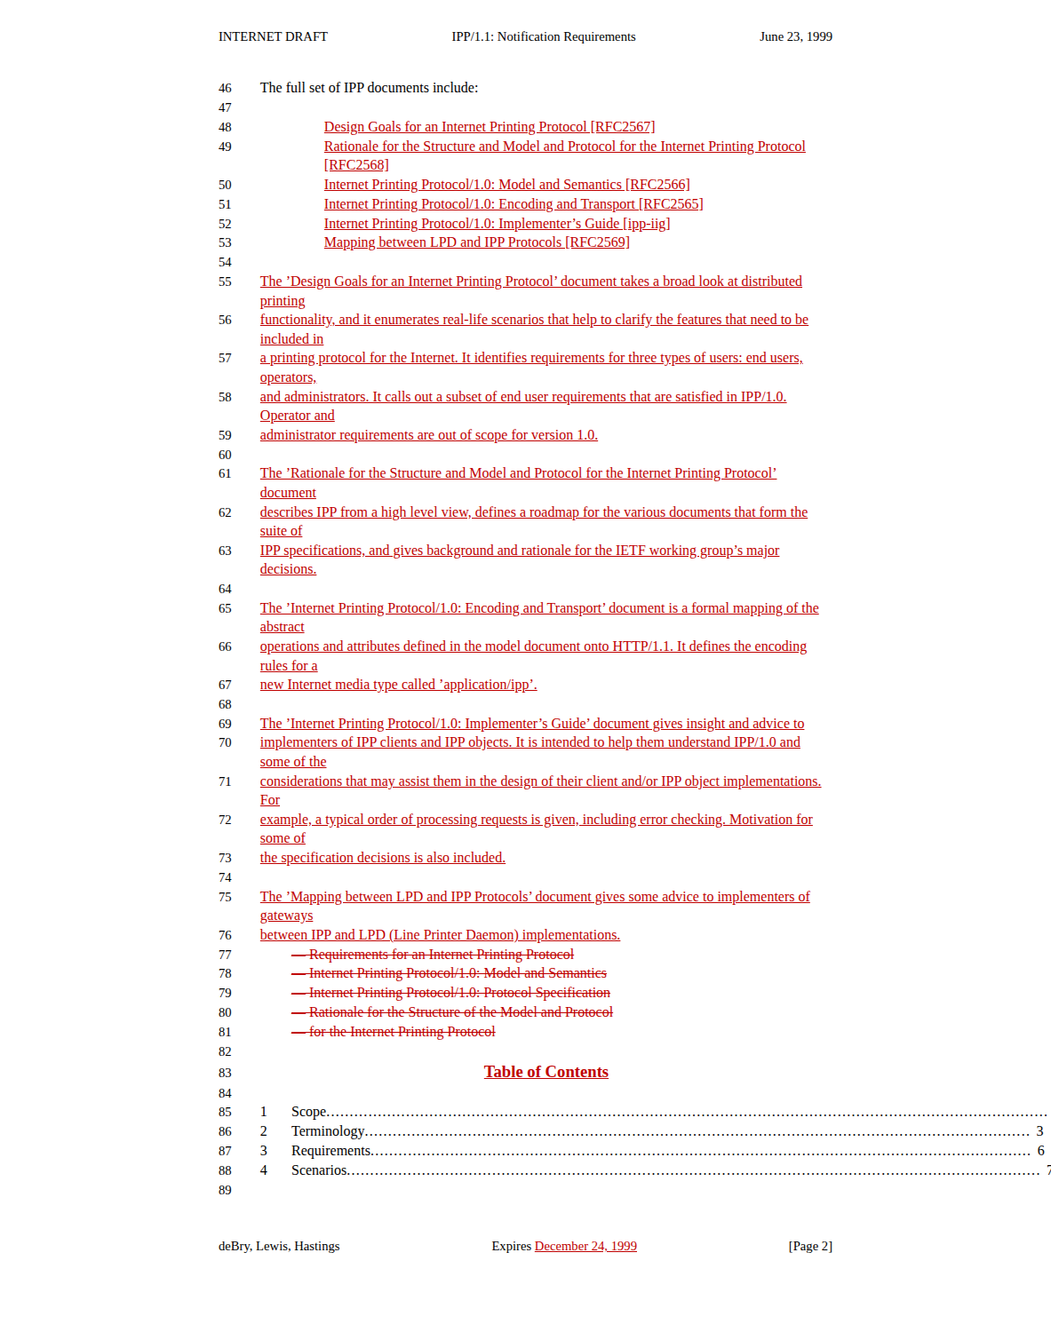INTERNET DRAFT
IPP/1.1: Notification Requirements
June 23, 1999
46 The full set of IPP documents include:
47
48 Design Goals for an Internet Printing Protocol [RFC2567]
49 Rationale for the Structure and Model and Protocol for the Internet Printing Protocol [RFC2568]
50 Internet Printing Protocol/1.0: Model and Semantics [RFC2566]
51 Internet Printing Protocol/1.0: Encoding and Transport [RFC2565]
52 Internet Printing Protocol/1.0: Implementer’s Guide [ipp-iig]
53 Mapping between LPD and IPP Protocols [RFC2569]
54
55 The ’Design Goals for an Internet Printing Protocol’ document takes a broad look at distributed printing
56 functionality, and it enumerates real-life scenarios that help to clarify the features that need to be included in
57 a printing protocol for the Internet. It identifies requirements for three types of users: end users, operators,
58 and administrators. It calls out a subset of end user requirements that are satisfied in IPP/1.0. Operator and
59 administrator requirements are out of scope for version 1.0.
60
61 The ’Rationale for the Structure and Model and Protocol for the Internet Printing Protocol’ document
62 describes IPP from a high level view, defines a roadmap for the various documents that form the suite of
63 IPP specifications, and gives background and rationale for the IETF working group’s major decisions.
64
65 The ’Internet Printing Protocol/1.0: Encoding and Transport’ document is a formal mapping of the abstract
66 operations and attributes defined in the model document onto HTTP/1.1. It defines the encoding rules for a
67 new Internet media type called ’application/ipp’.
68
69 The ’Internet Printing Protocol/1.0: Implementer’s Guide’ document gives insight and advice to
70 implementers of IPP clients and IPP objects. It is intended to help them understand IPP/1.0 and some of the
71 considerations that may assist them in the design of their client and/or IPP object implementations. For
72 example, a typical order of processing requests is given, including error checking. Motivation for some of
73 the specification decisions is also included.
74
75 The ’Mapping between LPD and IPP Protocols’ document gives some advice to implementers of gateways
76 between IPP and LPD (Line Printer Daemon) implementations.
77— Requirements for an Internet Printing Protocol
78— Internet Printing Protocol/1.0: Model and Semantics
79— Internet Printing Protocol/1.0: Protocol Specification
80— Rationale for the Structure of the Model and Protocol
81— for the Internet Printing Protocol
82
83 Table of Contents
84
85 1 Scope .......................................................................................................................................................... 3
86 2 Terminology .............................................................................................................................................. 3
87 3 Requirements ............................................................................................................................................. 6
88 4 Scenarios .................................................................................................................................................... 7
89
deBry, Lewis, Hastings
Expires December 24, 1999
[Page 2]